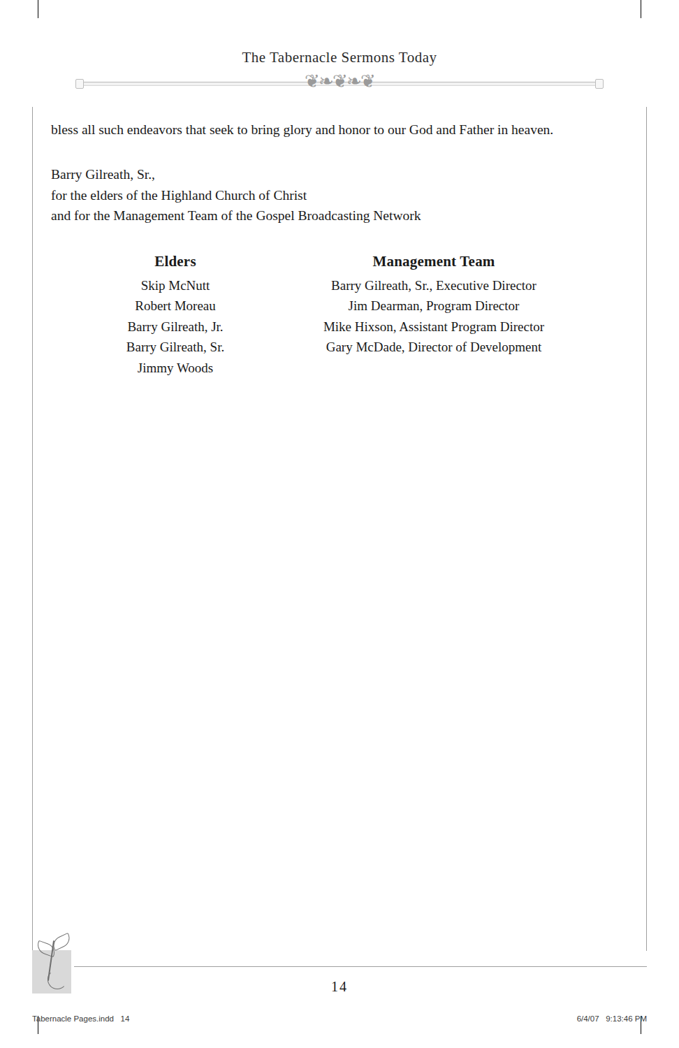The Tabernacle Sermons Today
❦❧❦❧❦
bless all such endeavors that seek to bring glory and honor to our God and Father in heaven.
Barry Gilreath, Sr.,
for the elders of the Highland Church of Christ
and for the Management Team of the Gospel Broadcasting Network
Elders
Skip McNutt
Robert Moreau
Barry Gilreath, Jr.
Barry Gilreath, Sr.
Jimmy Woods
Management Team
Barry Gilreath, Sr., Executive Director
Jim Dearman, Program Director
Mike Hixson, Assistant Program Director
Gary McDade, Director of Development
14
Tabernacle Pages.indd 14 6/4/07 9:13:46 PM